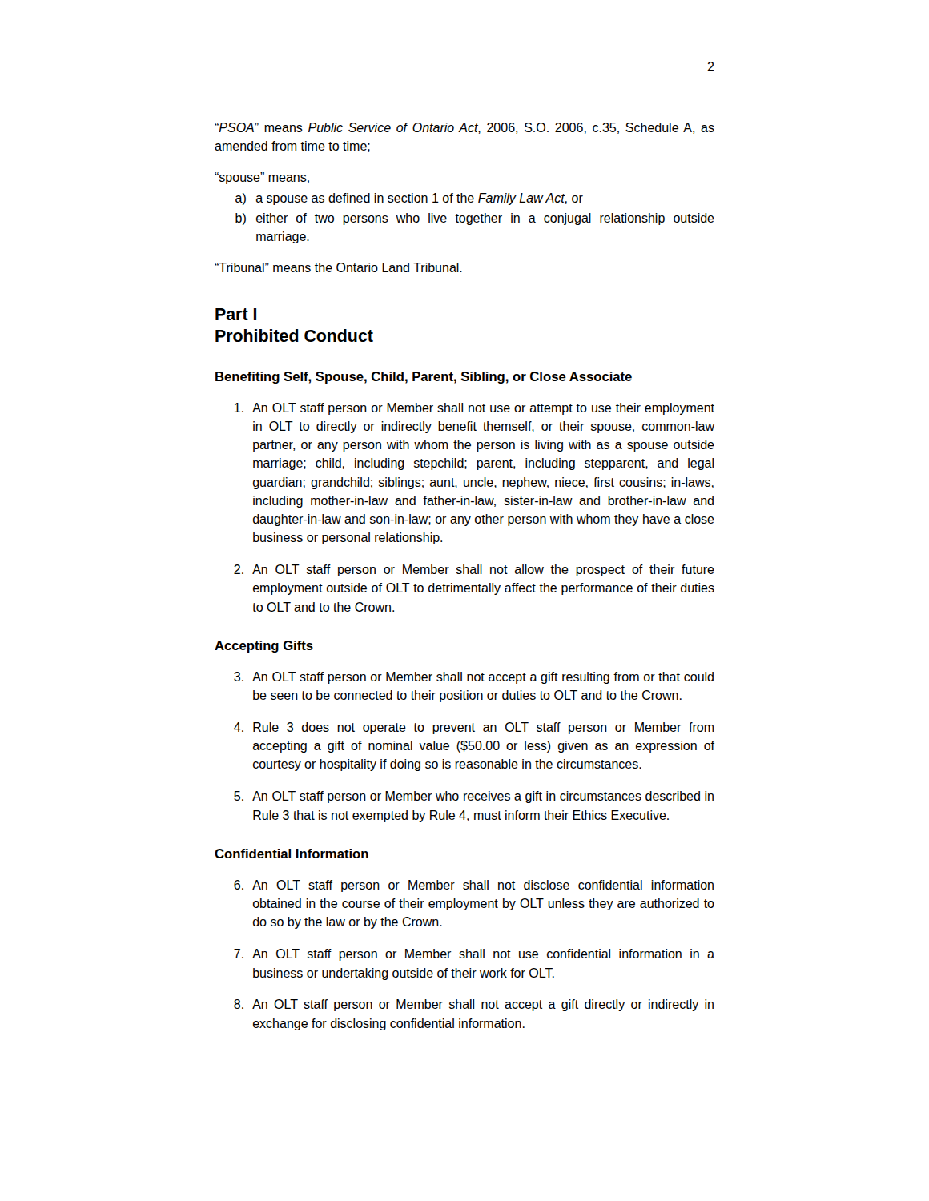2
“PSOA” means Public Service of Ontario Act, 2006, S.O. 2006, c.35, Schedule A, as amended from time to time;
“spouse” means,
a) a spouse as defined in section 1 of the Family Law Act, or
b) either of two persons who live together in a conjugal relationship outside marriage.
“Tribunal” means the Ontario Land Tribunal.
Part IProhibited Conduct
Benefiting Self, Spouse, Child, Parent, Sibling, or Close Associate
An OLT staff person or Member shall not use or attempt to use their employment in OLT to directly or indirectly benefit themself, or their spouse, common-law partner, or any person with whom the person is living with as a spouse outside marriage; child, including stepchild; parent, including stepparent, and legal guardian; grandchild; siblings; aunt, uncle, nephew, niece, first cousins; in-laws, including mother-in-law and father-in-law, sister-in-law and brother-in-law and daughter-in-law and son-in-law; or any other person with whom they have a close business or personal relationship.
An OLT staff person or Member shall not allow the prospect of their future employment outside of OLT to detrimentally affect the performance of their duties to OLT and to the Crown.
Accepting Gifts
An OLT staff person or Member shall not accept a gift resulting from or that could be seen to be connected to their position or duties to OLT and to the Crown.
Rule 3 does not operate to prevent an OLT staff person or Member from accepting a gift of nominal value ($50.00 or less) given as an expression of courtesy or hospitality if doing so is reasonable in the circumstances.
An OLT staff person or Member who receives a gift in circumstances described in Rule 3 that is not exempted by Rule 4, must inform their Ethics Executive.
Confidential Information
An OLT staff person or Member shall not disclose confidential information obtained in the course of their employment by OLT unless they are authorized to do so by the law or by the Crown.
An OLT staff person or Member shall not use confidential information in a business or undertaking outside of their work for OLT.
An OLT staff person or Member shall not accept a gift directly or indirectly in exchange for disclosing confidential information.